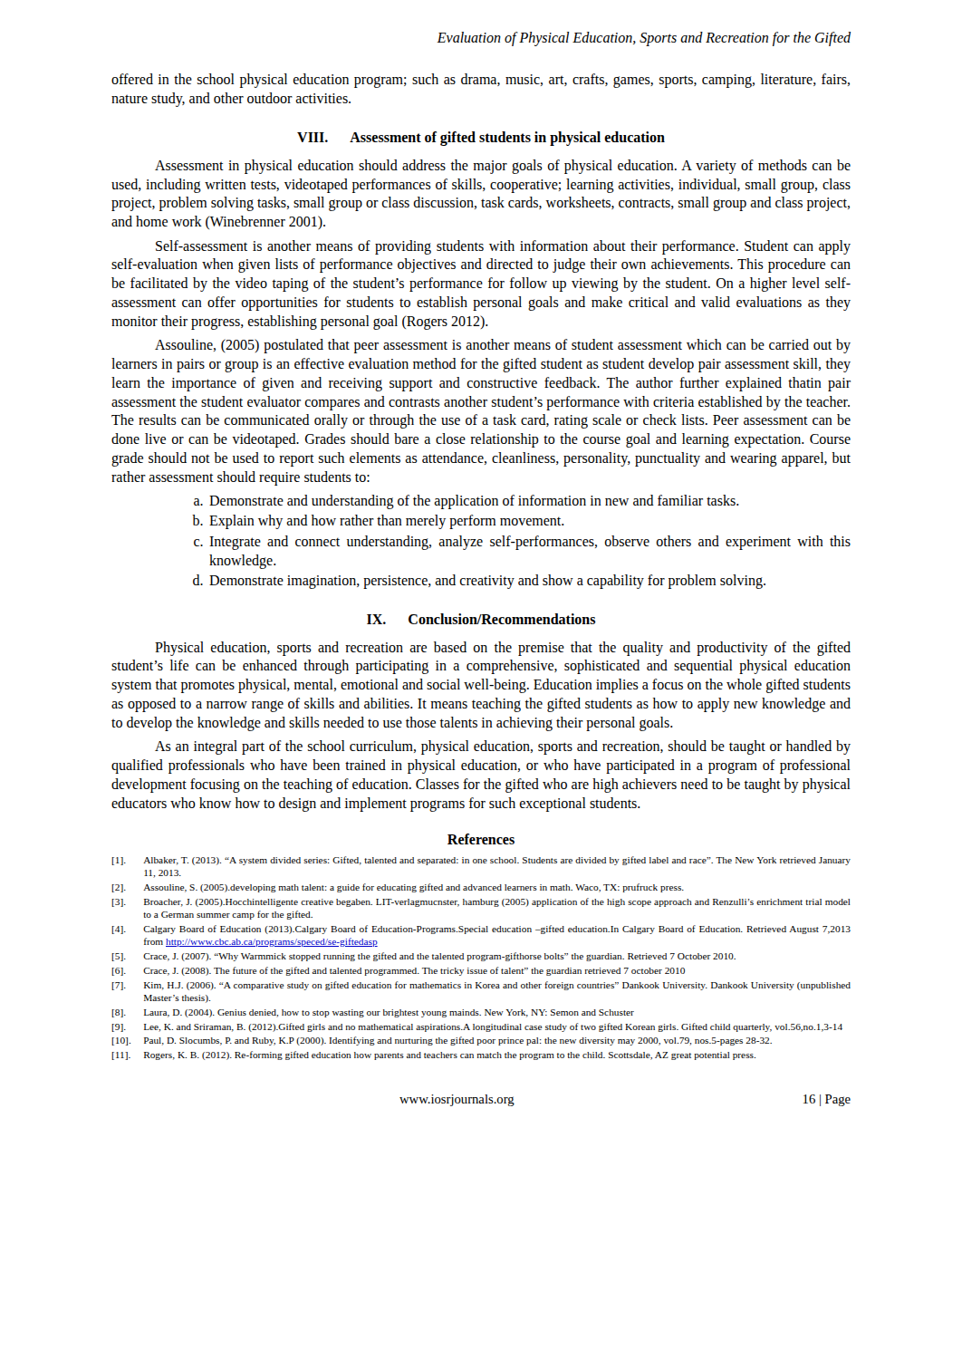Evaluation of Physical Education, Sports and Recreation for the Gifted
offered in the school physical education program; such as drama, music, art, crafts, games, sports, camping, literature, fairs, nature study, and other outdoor activities.
VIII. Assessment of gifted students in physical education
Assessment in physical education should address the major goals of physical education. A variety of methods can be used, including written tests, videotaped performances of skills, cooperative; learning activities, individual, small group, class project, problem solving tasks, small group or class discussion, task cards, worksheets, contracts, small group and class project, and home work (Winebrenner 2001).
Self-assessment is another means of providing students with information about their performance. Student can apply self-evaluation when given lists of performance objectives and directed to judge their own achievements. This procedure can be facilitated by the video taping of the student’s performance for follow up viewing by the student. On a higher level self-assessment can offer opportunities for students to establish personal goals and make critical and valid evaluations as they monitor their progress, establishing personal goal (Rogers 2012).
Assouline, (2005) postulated that peer assessment is another means of student assessment which can be carried out by learners in pairs or group is an effective evaluation method for the gifted student as student develop pair assessment skill, they learn the importance of given and receiving support and constructive feedback. The author further explained thatin pair assessment the student evaluator compares and contrasts another student’s performance with criteria established by the teacher. The results can be communicated orally or through the use of a task card, rating scale or check lists. Peer assessment can be done live or can be videotaped. Grades should bare a close relationship to the course goal and learning expectation. Course grade should not be used to report such elements as attendance, cleanliness, personality, punctuality and wearing apparel, but rather assessment should require students to:
Demonstrate and understanding of the application of information in new and familiar tasks.
Explain why and how rather than merely perform movement.
Integrate and connect understanding, analyze self-performances, observe others and experiment with this knowledge.
Demonstrate imagination, persistence, and creativity and show a capability for problem solving.
IX. Conclusion/Recommendations
Physical education, sports and recreation are based on the premise that the quality and productivity of the gifted student’s life can be enhanced through participating in a comprehensive, sophisticated and sequential physical education system that promotes physical, mental, emotional and social well-being. Education implies a focus on the whole gifted students as opposed to a narrow range of skills and abilities. It means teaching the gifted students as how to apply new knowledge and to develop the knowledge and skills needed to use those talents in achieving their personal goals.
As an integral part of the school curriculum, physical education, sports and recreation, should be taught or handled by qualified professionals who have been trained in physical education, or who have participated in a program of professional development focusing on the teaching of education. Classes for the gifted who are high achievers need to be taught by physical educators who know how to design and implement programs for such exceptional students.
References
Albaker, T. (2013). “A system divided series: Gifted, talented and separated: in one school. Students are divided by gifted label and race”. The New York retrieved January 11, 2013.
Assouline, S. (2005).developing math talent: a guide for educating gifted and advanced learners in math. Waco, TX: prufruck press.
Broacher, J. (2005).Hocchintelligente creative begaben. LIT-verlagmucnster, hamburg (2005) application of the high scope approach and Renzulli’s enrichment trial model to a German summer camp for the gifted.
Calgary Board of Education (2013).Calgary Board of Education-Programs.Special education –gifted education.In Calgary Board of Education. Retrieved August 7,2013 from http://www.cbc.ab.ca/programs/speced/se-giftedasp
Crace, J. (2007). “Why Warmmick stopped running the gifted and the talented program-gifthorse bolts” the guardian. Retrieved 7 October 2010.
Crace, J. (2008). The future of the gifted and talented programmed. The tricky issue of talent” the guardian retrieved 7 october 2010
Kim, H.J. (2006). “A comparative study on gifted education for mathematics in Korea and other foreign countries” Dankook University. Dankook University (unpublished Master’s thesis).
Laura, D. (2004). Genius denied, how to stop wasting our brightest young mainds. New York, NY: Semon and Schuster
Lee, K. and Sriraman, B. (2012).Gifted girls and no mathematical aspirations.A longitudinal case study of two gifted Korean girls. Gifted child quarterly, vol.56,no.1,3-14
Paul, D. Slocumbs, P. and Ruby, K.P (2000). Identifying and nurturing the gifted poor prince pal: the new diversity may 2000, vol.79, nos.5-pages 28-32.
Rogers, K. B. (2012). Re-forming gifted education how parents and teachers can match the program to the child. Scottsdale, AZ great potential press.
www.iosrjournals.org 16 | Page